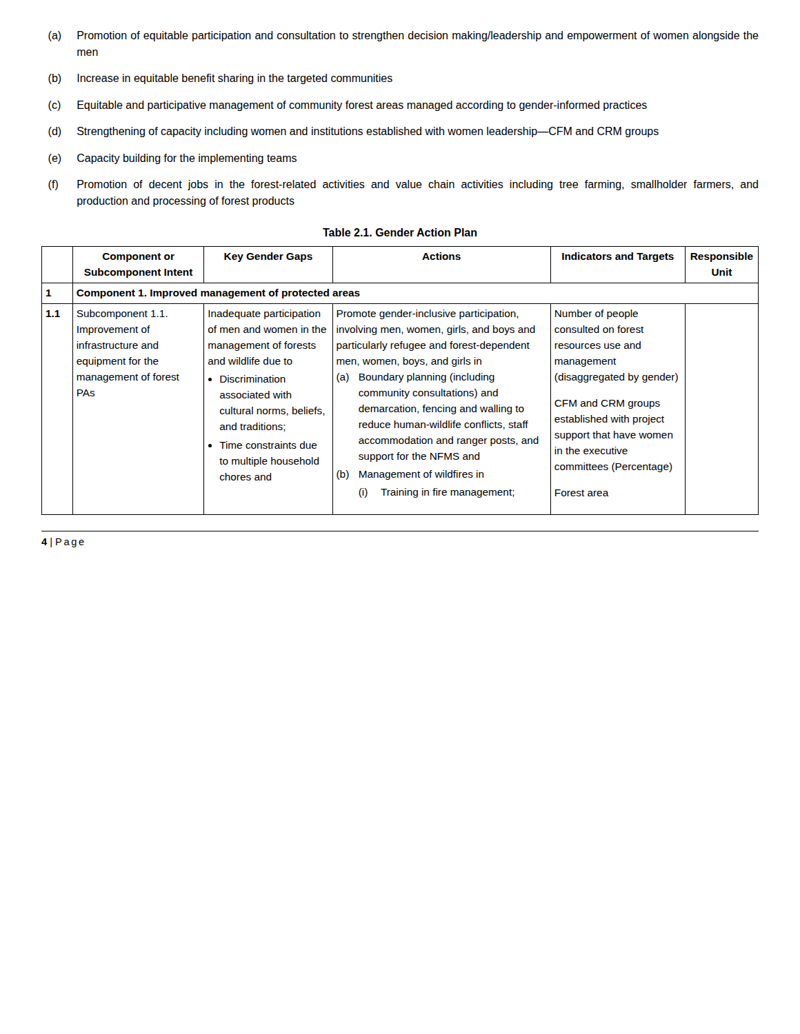Promotion of equitable participation and consultation to strengthen decision making/leadership and empowerment of women alongside the men
Increase in equitable benefit sharing in the targeted communities
Equitable and participative management of community forest areas managed according to gender-informed practices
Strengthening of capacity including women and institutions established with women leadership—CFM and CRM groups
Capacity building for the implementing teams
Promotion of decent jobs in the forest-related activities and value chain activities including tree farming, smallholder farmers, and production and processing of forest products
Table 2.1. Gender Action Plan
| | Component or Subcomponent Intent | Key Gender Gaps | Actions | Indicators and Targets | Responsible Unit |
| --- | --- | --- | --- | --- | --- |
| 1 | Component 1. Improved management of protected areas |
| 1.1 | Subcomponent 1.1. Improvement of infrastructure and equipment for the management of forest PAs | Inadequate participation of men and women in the management of forests and wildlife due to Discrimination associated with cultural norms, beliefs, and traditions; Time constraints due to multiple household chores and | Promote gender-inclusive participation, involving men, women, girls, and boys and particularly refugee and forest-dependent men, women, boys, and girls in Boundary planning (including community consultations) and demarcation, fencing and walling to reduce human-wildlife conflicts, staff accommodation and ranger posts, and support for the NFMS and Management of wildfires in Training in fire management; | Number of people consulted on forest resources use and management (disaggregated by gender) CFM and CRM groups established with project support that have women in the executive committees (Percentage) Forest area | |
4 | Page